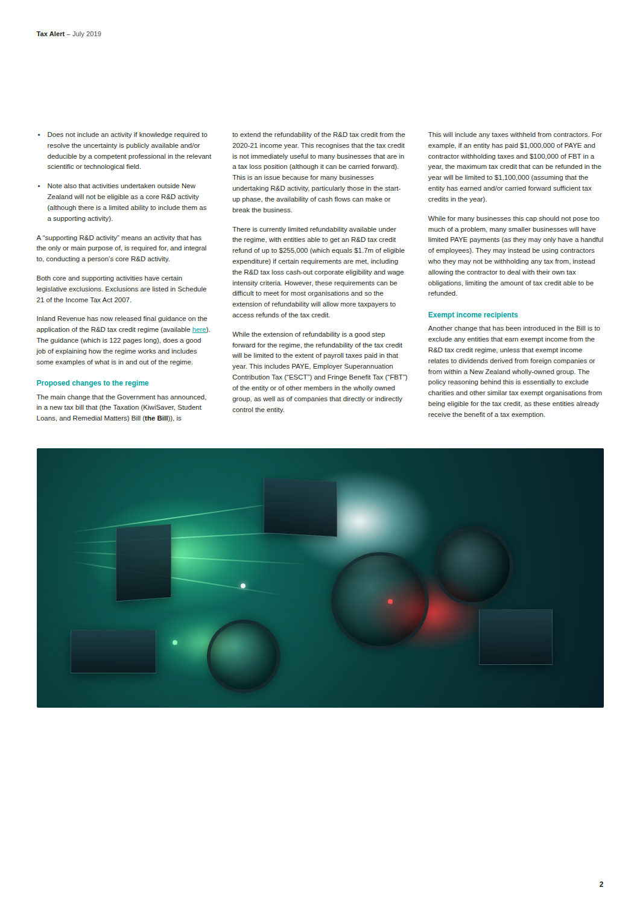Tax Alert – July 2019
Does not include an activity if knowledge required to resolve the uncertainty is publicly available and/or deducible by a competent professional in the relevant scientific or technological field.
Note also that activities undertaken outside New Zealand will not be eligible as a core R&D activity (although there is a limited ability to include them as a supporting activity).
A “supporting R&D activity” means an activity that has the only or main purpose of, is required for, and integral to, conducting a person’s core R&D activity.
Both core and supporting activities have certain legislative exclusions. Exclusions are listed in Schedule 21 of the Income Tax Act 2007.
Inland Revenue has now released final guidance on the application of the R&D tax credit regime (available here). The guidance (which is 122 pages long), does a good job of explaining how the regime works and includes some examples of what is in and out of the regime.
Proposed changes to the regime
The main change that the Government has announced, in a new tax bill that (the Taxation (KiwiSaver, Student Loans, and Remedial Matters) Bill (the Bill)), is
to extend the refundability of the R&D tax credit from the 2020-21 income year. This recognises that the tax credit is not immediately useful to many businesses that are in a tax loss position (although it can be carried forward). This is an issue because for many businesses undertaking R&D activity, particularly those in the start-up phase, the availability of cash flows can make or break the business.
There is currently limited refundability available under the regime, with entities able to get an R&D tax credit refund of up to $255,000 (which equals $1.7m of eligible expenditure) if certain requirements are met, including the R&D tax loss cash-out corporate eligibility and wage intensity criteria. However, these requirements can be difficult to meet for most organisations and so the extension of refundability will allow more taxpayers to access refunds of the tax credit.
While the extension of refundability is a good step forward for the regime, the refundability of the tax credit will be limited to the extent of payroll taxes paid in that year. This includes PAYE, Employer Superannuation Contribution Tax (“ESCT”) and Fringe Benefit Tax (“FBT”) of the entity or of other members in the wholly owned group, as well as of companies that directly or indirectly control the entity.
This will include any taxes withheld from contractors. For example, if an entity has paid $1,000,000 of PAYE and contractor withholding taxes and $100,000 of FBT in a year, the maximum tax credit that can be refunded in the year will be limited to $1,100,000 (assuming that the entity has earned and/or carried forward sufficient tax credits in the year).
While for many businesses this cap should not pose too much of a problem, many smaller businesses will have limited PAYE payments (as they may only have a handful of employees). They may instead be using contractors who they may not be withholding any tax from, instead allowing the contractor to deal with their own tax obligations, limiting the amount of tax credit able to be refunded.
Exempt income recipients
Another change that has been introduced in the Bill is to exclude any entities that earn exempt income from the R&D tax credit regime, unless that exempt income relates to dividends derived from foreign companies or from within a New Zealand wholly-owned group. The policy reasoning behind this is essentially to exclude charities and other similar tax exempt organisations from being eligible for the tax credit, as these entities already receive the benefit of a tax exemption.
2